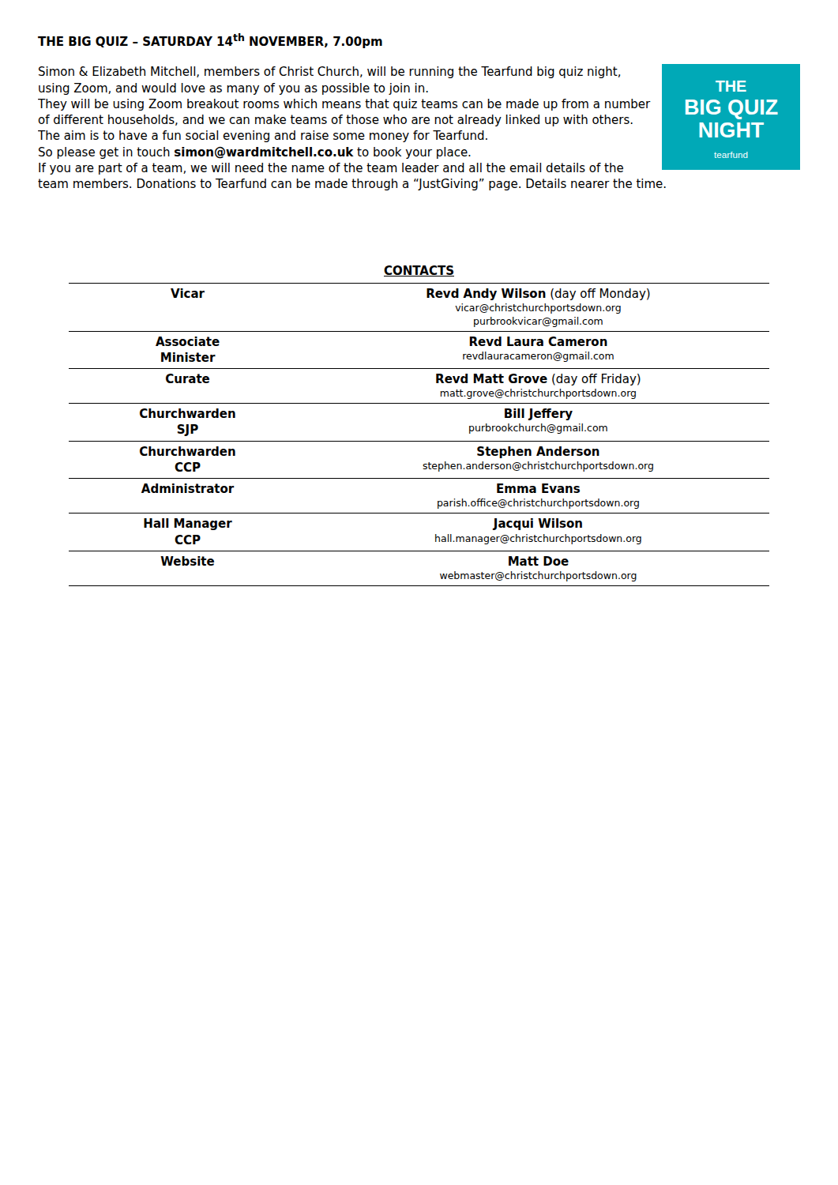THE BIG QUIZ – SATURDAY 14th NOVEMBER, 7.00pm
Simon & Elizabeth Mitchell, members of Christ Church, will be running the Tearfund big quiz night, using Zoom, and would love as many of you as possible to join in.
They will be using Zoom breakout rooms which means that quiz teams can be made up from a number of different households, and we can make teams of those who are not already linked up with others.
The aim is to have a fun social evening and raise some money for Tearfund.
So please get in touch simon@wardmitchell.co.uk to book your place.
If you are part of a team, we will need the name of the team leader and all the email details of the team members. Donations to Tearfund can be made through a “JustGiving” page. Details nearer the time.
CONTACTS
| Vicar | Revd Andy Wilson (day off Monday) vicar@christchurchportsdown.org purbrookvicar@gmail.com |
| Associate Minister | Revd Laura Cameron revdlauracameron@gmail.com |
| Curate | Revd Matt Grove (day off Friday) matt.grove@christchurchportsdown.org |
| Churchwarden SJP | Bill Jeffery purbrookchurch@gmail.com |
| Churchwarden CCP | Stephen Anderson stephen.anderson@christchurchportsdown.org |
| Administrator | Emma Evans parish.office@christchurchportsdown.org |
| Hall Manager CCP | Jacqui Wilson hall.manager@christchurchportsdown.org |
| Website | Matt Doe webmaster@christchurchportsdown.org |